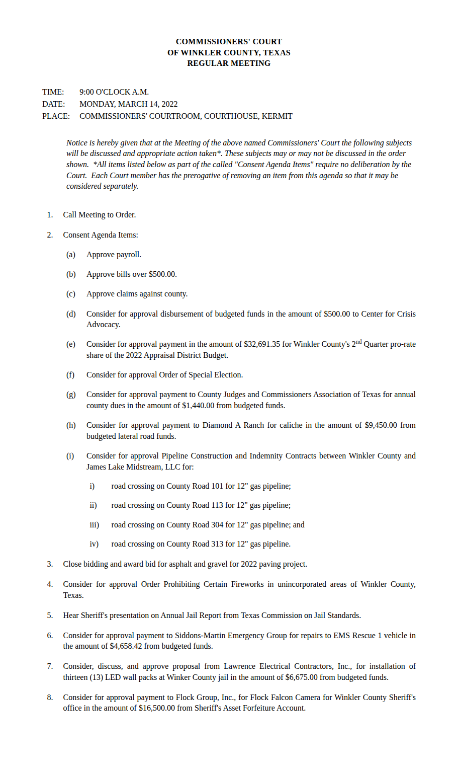Commissioners' Court
of Winkler County, Texas
Regular Meeting
| Time: | 9:00 o'clock a.m. |
| Date: | Monday, March 14, 2022 |
| Place: | Commissioners' Courtroom, Courthouse, Kermit |
Notice is hereby given that at the Meeting of the above named Commissioners' Court the following subjects will be discussed and appropriate action taken*. These subjects may or may not be discussed in the order shown. *All items listed below as part of the called "Consent Agenda Items" require no deliberation by the Court. Each Court member has the prerogative of removing an item from this agenda so that it may be considered separately.
Call Meeting to Order.
Consent Agenda Items:
Approve payroll.
Approve bills over $500.00.
Approve claims against county.
Consider for approval disbursement of budgeted funds in the amount of $500.00 to Center for Crisis Advocacy.
Consider for approval payment in the amount of $32,691.35 for Winkler County's 2nd Quarter pro-rate share of the 2022 Appraisal District Budget.
Consider for approval Order of Special Election.
Consider for approval payment to County Judges and Commissioners Association of Texas for annual county dues in the amount of $1,440.00 from budgeted funds.
Consider for approval payment to Diamond A Ranch for caliche in the amount of $9,450.00 from budgeted lateral road funds.
Consider for approval Pipeline Construction and Indemnity Contracts between Winkler County and James Lake Midstream, LLC for:
road crossing on County Road 101 for 12" gas pipeline;
road crossing on County Road 113 for 12" gas pipeline;
road crossing on County Road 304 for 12" gas pipeline; and
road crossing on County Road 313 for 12" gas pipeline.
Close bidding and award bid for asphalt and gravel for 2022 paving project.
Consider for approval Order Prohibiting Certain Fireworks in unincorporated areas of Winkler County, Texas.
Hear Sheriff's presentation on Annual Jail Report from Texas Commission on Jail Standards.
Consider for approval payment to Siddons-Martin Emergency Group for repairs to EMS Rescue 1 vehicle in the amount of $4,658.42 from budgeted funds.
Consider, discuss, and approve proposal from Lawrence Electrical Contractors, Inc., for installation of thirteen (13) LED wall packs at Winker County jail in the amount of $6,675.00 from budgeted funds.
Consider for approval payment to Flock Group, Inc., for Flock Falcon Camera for Winkler County Sheriff's office in the amount of $16,500.00 from Sheriff's Asset Forfeiture Account.